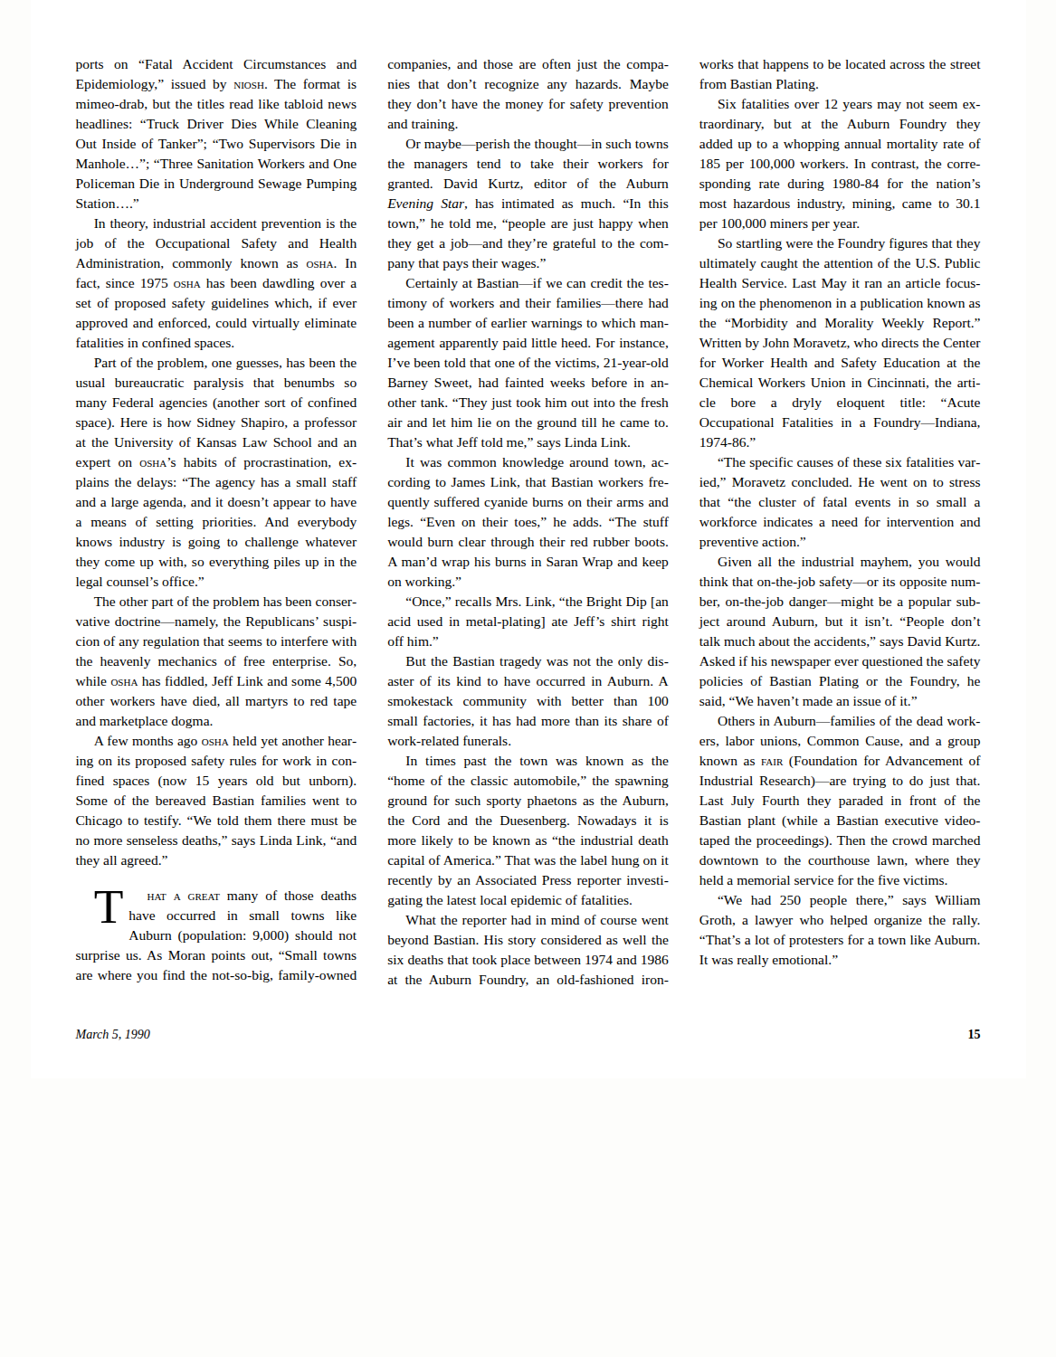ports on “Fatal Accident Circumstances and Epidemiology,” issued by niosh. The format is mimeo-drab, but the titles read like tabloid news headlines: “Truck Driver Dies While Cleaning Out Inside of Tanker”; “Two Supervisors Die in Manhole…”; “Three Sanitation Workers and One Policeman Die in Underground Sewage Pumping Station….”
In theory, industrial accident prevention is the job of the Occupational Safety and Health Administration, commonly known as osha. In fact, since 1975 osha has been dawdling over a set of proposed safety guidelines which, if ever approved and enforced, could virtually eliminate fatalities in confined spaces.
Part of the problem, one guesses, has been the usual bureaucratic paralysis that benumbs so many Federal agencies (another sort of confined space). Here is how Sidney Shapiro, a professor at the University of Kansas Law School and an expert on osha’s habits of procrastination, explains the delays: “The agency has a small staff and a large agenda, and it doesn’t appear to have a means of setting priorities. And everybody knows industry is going to challenge whatever they come up with, so everything piles up in the legal counsel’s office.”
The other part of the problem has been conservative doctrine—namely, the Republicans’ suspicion of any regulation that seems to interfere with the heavenly mechanics of free enterprise. So, while osha has fiddled, Jeff Link and some 4,500 other workers have died, all martyrs to red tape and marketplace dogma.
A few months ago osha held yet another hearing on its proposed safety rules for work in confined spaces (now 15 years old but unborn). Some of the bereaved Bastian families went to Chicago to testify. “We told them there must be no more senseless deaths,” says Linda Link, “and they all agreed.”
That a great many of those deaths have occurred in small towns like Auburn (population: 9,000) should not surprise us. As Moran points out, “Small towns are where you find the not-so-big, family-owned companies, and those are often just the companies that don’t recognize any hazards. Maybe they don’t have the money for safety prevention and training.
Or maybe—perish the thought—in such towns the managers tend to take their workers for granted. David Kurtz, editor of the Auburn Evening Star, has intimated as much. “In this town,” he told me, “people are just happy when they get a job—and they’re grateful to the company that pays their wages.”
Certainly at Bastian—if we can credit the testimony of workers and their families—there had been a number of earlier warnings to which management apparently paid little heed. For instance, I’ve been told that one of the victims, 21-year-old Barney Sweet, had fainted weeks before in another tank. “They just took him out into the fresh air and let him lie on the ground till he came to. That’s what Jeff told me,” says Linda Link.
It was common knowledge around town, according to James Link, that Bastian workers frequently suffered cyanide burns on their arms and legs. “Even on their toes,” he adds. “The stuff would burn clear through their red rubber boots. A man’d wrap his burns in Saran Wrap and keep on working.”
“Once,” recalls Mrs. Link, “the Bright Dip [an acid used in metal-plating] ate Jeff’s shirt right off him.”
But the Bastian tragedy was not the only disaster of its kind to have occurred in Auburn. A smokestack community with better than 100 small factories, it has had more than its share of work-related funerals.
In times past the town was known as the “home of the classic automobile,” the spawning ground for such sporty phaetons as the Auburn, the Cord and the Duesenberg. Nowadays it is more likely to be known as “the industrial death capital of America.” That was the label hung on it recently by an Associated Press reporter investigating the latest local epidemic of fatalities.
What the reporter had in mind of course went beyond Bastian. His story considered as well the six deaths that took place between 1974 and 1986 at the Auburn Foundry, an old-fashioned ironworks that happens to be located across the street from Bastian Plating.
Six fatalities over 12 years may not seem extraordinary, but at the Auburn Foundry they added up to a whopping annual mortality rate of 185 per 100,000 workers. In contrast, the corresponding rate during 1980-84 for the nation’s most hazardous industry, mining, came to 30.1 per 100,000 miners per year.
So startling were the Foundry figures that they ultimately caught the attention of the U.S. Public Health Service. Last May it ran an article focusing on the phenomenon in a publication known as the “Morbidity and Morality Weekly Report.” Written by John Moravetz, who directs the Center for Worker Health and Safety Education at the Chemical Workers Union in Cincinnati, the article bore a dryly eloquent title: “Acute Occupational Fatalities in a Foundry—Indiana, 1974-86.”
“The specific causes of these six fatalities varied,” Moravetz concluded. He went on to stress that “the cluster of fatal events in so small a workforce indicates a need for intervention and preventive action.”
Given all the industrial mayhem, you would think that on-the-job safety—or its opposite number, on-the-job danger—might be a popular subject around Auburn, but it isn’t. “People don’t talk much about the accidents,” says David Kurtz. Asked if his newspaper ever questioned the safety policies of Bastian Plating or the Foundry, he said, “We haven’t made an issue of it.”
Others in Auburn—families of the dead workers, labor unions, Common Cause, and a group known as fair (Foundation for Advancement of Industrial Research)—are trying to do just that. Last July Fourth they paraded in front of the Bastian plant (while a Bastian executive videotaped the proceedings). Then the crowd marched downtown to the courthouse lawn, where they held a memorial service for the five victims.
“We had 250 people there,” says William Groth, a lawyer who helped organize the rally. “That’s a lot of protesters for a town like Auburn. It was really emotional.”
March 5, 1990 15